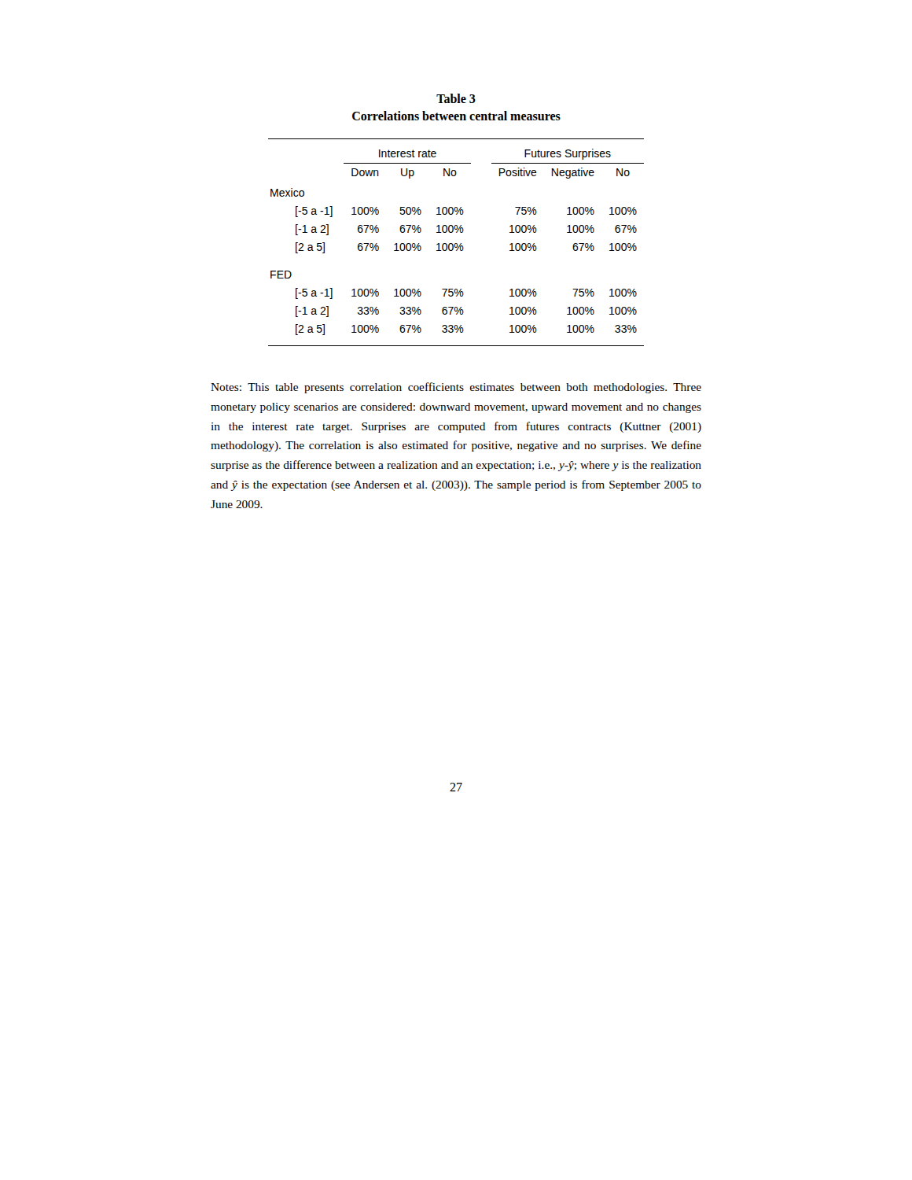Table 3 Correlations between central measures
| | Interest rate | | Futures Surprises |
| --- | --- | --- | --- |
| | Down | Up | No | | Positive | Negative | No |
| Mexico | | | | | | | |
| [-5 a -1] | 100% | 50% | 100% | | 75% | 100% | 100% |
| [-1 a 2] | 67% | 67% | 100% | | 100% | 100% | 67% |
| [2 a 5] | 67% | 100% | 100% | | 100% | 67% | 100% |
| FED | | | | | | | |
| [-5 a -1] | 100% | 100% | 75% | | 100% | 75% | 100% |
| [-1 a 2] | 33% | 33% | 67% | | 100% | 100% | 100% |
| [2 a 5] | 100% | 67% | 33% | | 100% | 100% | 33% |
Notes: This table presents correlation coefficients estimates between both methodologies. Three monetary policy scenarios are considered: downward movement, upward movement and no changes in the interest rate target. Surprises are computed from futures contracts (Kuttner (2001) methodology). The correlation is also estimated for positive, negative and no surprises. We define surprise as the difference between a realization and an expectation; i.e., y-ŷ; where y is the realization and ŷ is the expectation (see Andersen et al. (2003)). The sample period is from September 2005 to June 2009.
27